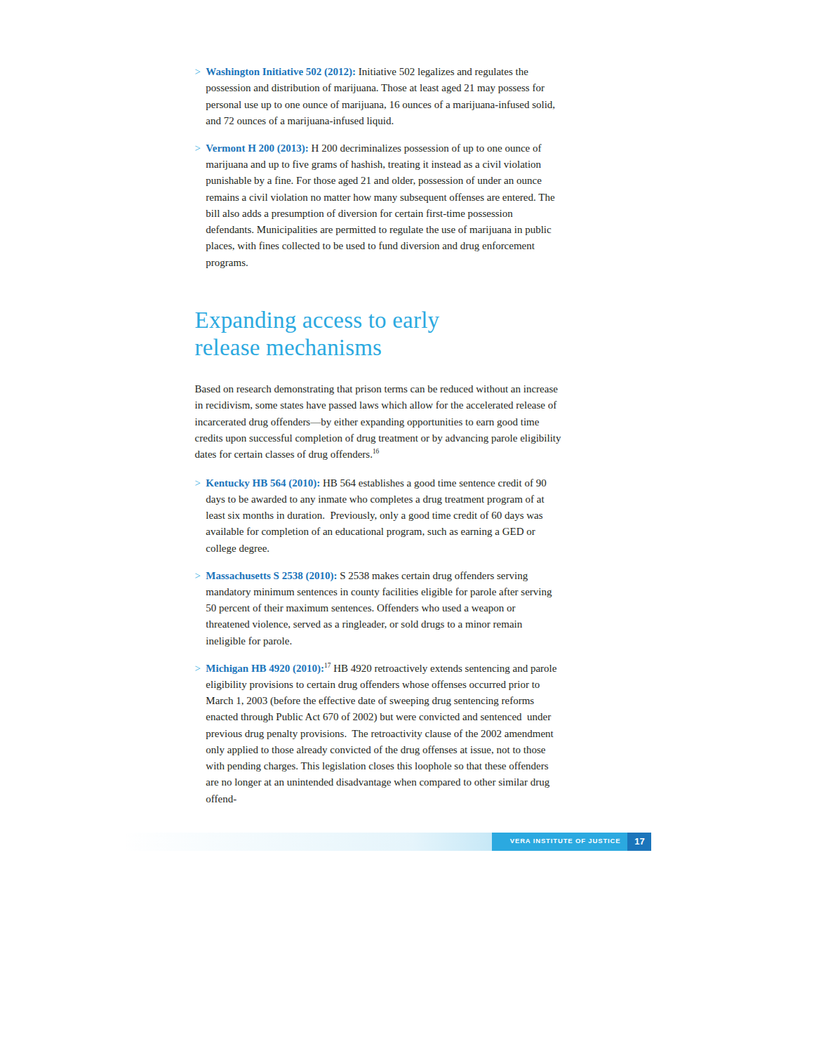Washington Initiative 502 (2012): Initiative 502 legalizes and regulates the possession and distribution of marijuana. Those at least aged 21 may possess for personal use up to one ounce of marijuana, 16 ounces of a marijuana-infused solid, and 72 ounces of a marijuana-infused liquid.
Vermont H 200 (2013): H 200 decriminalizes possession of up to one ounce of marijuana and up to five grams of hashish, treating it instead as a civil violation punishable by a fine. For those aged 21 and older, possession of under an ounce remains a civil violation no matter how many subsequent offenses are entered. The bill also adds a presumption of diversion for certain first-time possession defendants. Municipalities are permitted to regulate the use of marijuana in public places, with fines collected to be used to fund diversion and drug enforcement programs.
Expanding access to early
release mechanisms
Based on research demonstrating that prison terms can be reduced without an increase in recidivism, some states have passed laws which allow for the accelerated release of incarcerated drug offenders—by either expanding opportunities to earn good time credits upon successful completion of drug treatment or by advancing parole eligibility dates for certain classes of drug offenders.16
Kentucky HB 564 (2010): HB 564 establishes a good time sentence credit of 90 days to be awarded to any inmate who completes a drug treatment program of at least six months in duration. Previously, only a good time credit of 60 days was available for completion of an educational program, such as earning a GED or college degree.
Massachusetts S 2538 (2010): S 2538 makes certain drug offenders serving mandatory minimum sentences in county facilities eligible for parole after serving 50 percent of their maximum sentences. Offenders who used a weapon or threatened violence, served as a ringleader, or sold drugs to a minor remain ineligible for parole.
Michigan HB 4920 (2010):17 HB 4920 retroactively extends sentencing and parole eligibility provisions to certain drug offenders whose offenses occurred prior to March 1, 2003 (before the effective date of sweeping drug sentencing reforms enacted through Public Act 670 of 2002) but were convicted and sentenced under previous drug penalty provisions. The retroactivity clause of the 2002 amendment only applied to those already convicted of the drug offenses at issue, not to those with pending charges. This legislation closes this loophole so that these offenders are no longer at an unintended disadvantage when compared to other similar drug offend-
Vera Institute of Justice
17